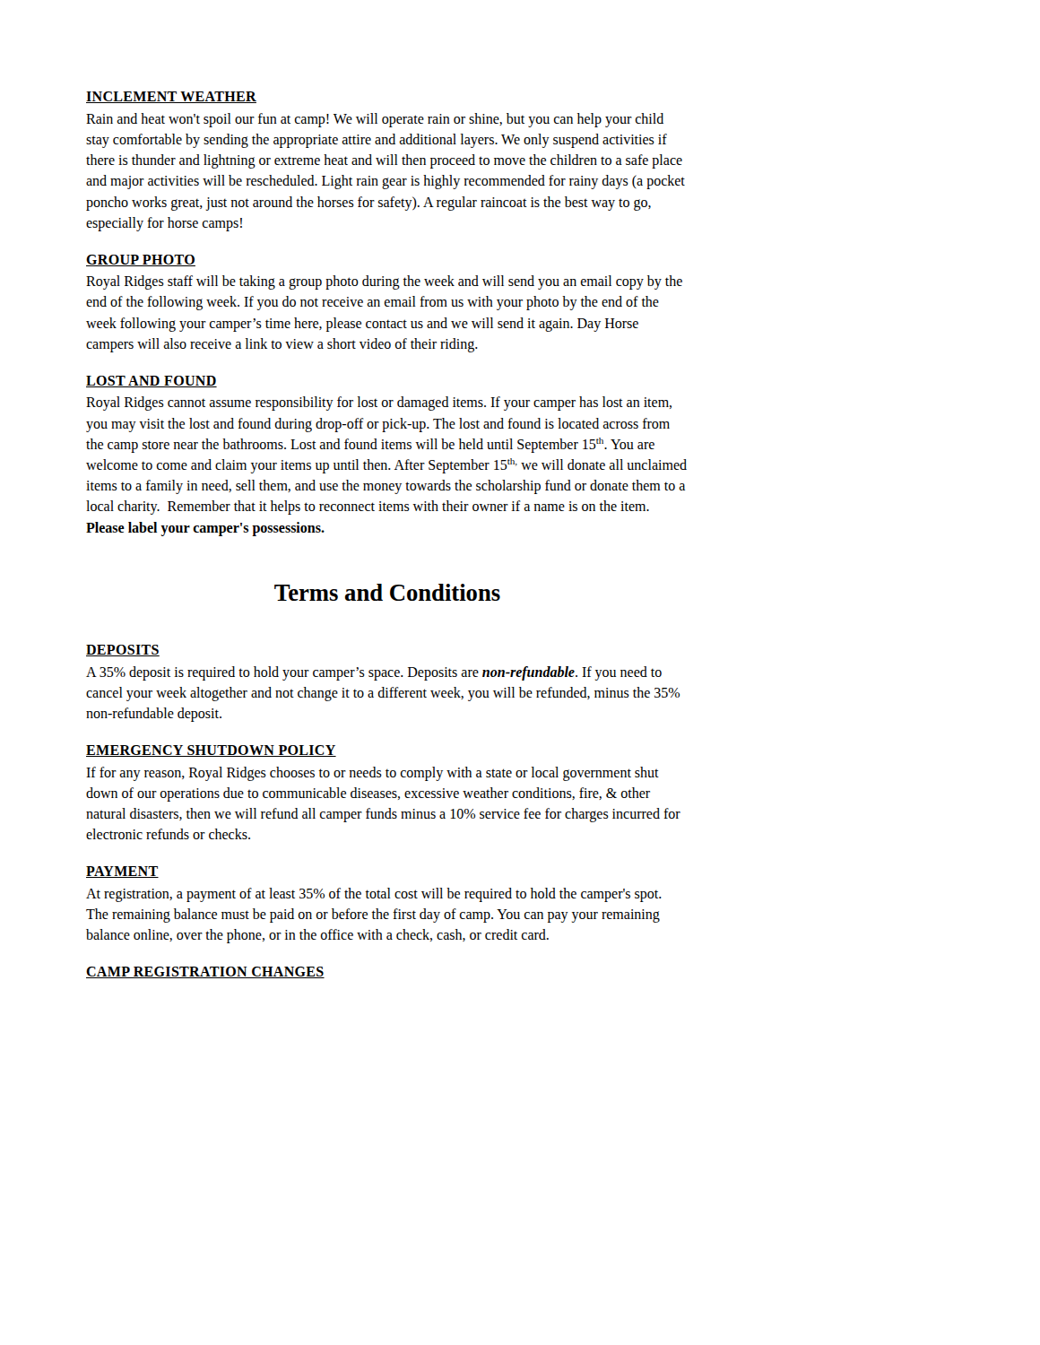INCLEMENT WEATHER
Rain and heat won't spoil our fun at camp! We will operate rain or shine, but you can help your child stay comfortable by sending the appropriate attire and additional layers. We only suspend activities if there is thunder and lightning or extreme heat and will then proceed to move the children to a safe place and major activities will be rescheduled. Light rain gear is highly recommended for rainy days (a pocket poncho works great, just not around the horses for safety). A regular raincoat is the best way to go, especially for horse camps!
GROUP PHOTO
Royal Ridges staff will be taking a group photo during the week and will send you an email copy by the end of the following week. If you do not receive an email from us with your photo by the end of the week following your camper’s time here, please contact us and we will send it again. Day Horse campers will also receive a link to view a short video of their riding.
LOST AND FOUND
Royal Ridges cannot assume responsibility for lost or damaged items. If your camper has lost an item, you may visit the lost and found during drop-off or pick-up. The lost and found is located across from the camp store near the bathrooms. Lost and found items will be held until September 15th. You are welcome to come and claim your items up until then. After September 15th, we will donate all unclaimed items to a family in need, sell them, and use the money towards the scholarship fund or donate them to a local charity. Remember that it helps to reconnect items with their owner if a name is on the item.
Please label your camper's possessions.
Terms and Conditions
DEPOSITS
A 35% deposit is required to hold your camper’s space. Deposits are non-refundable. If you need to cancel your week altogether and not change it to a different week, you will be refunded, minus the 35% non-refundable deposit.
EMERGENCY SHUTDOWN POLICY
If for any reason, Royal Ridges chooses to or needs to comply with a state or local government shut down of our operations due to communicable diseases, excessive weather conditions, fire, & other natural disasters, then we will refund all camper funds minus a 10% service fee for charges incurred for electronic refunds or checks.
PAYMENT
At registration, a payment of at least 35% of the total cost will be required to hold the camper's spot. The remaining balance must be paid on or before the first day of camp. You can pay your remaining balance online, over the phone, or in the office with a check, cash, or credit card.
CAMP REGISTRATION CHANGES